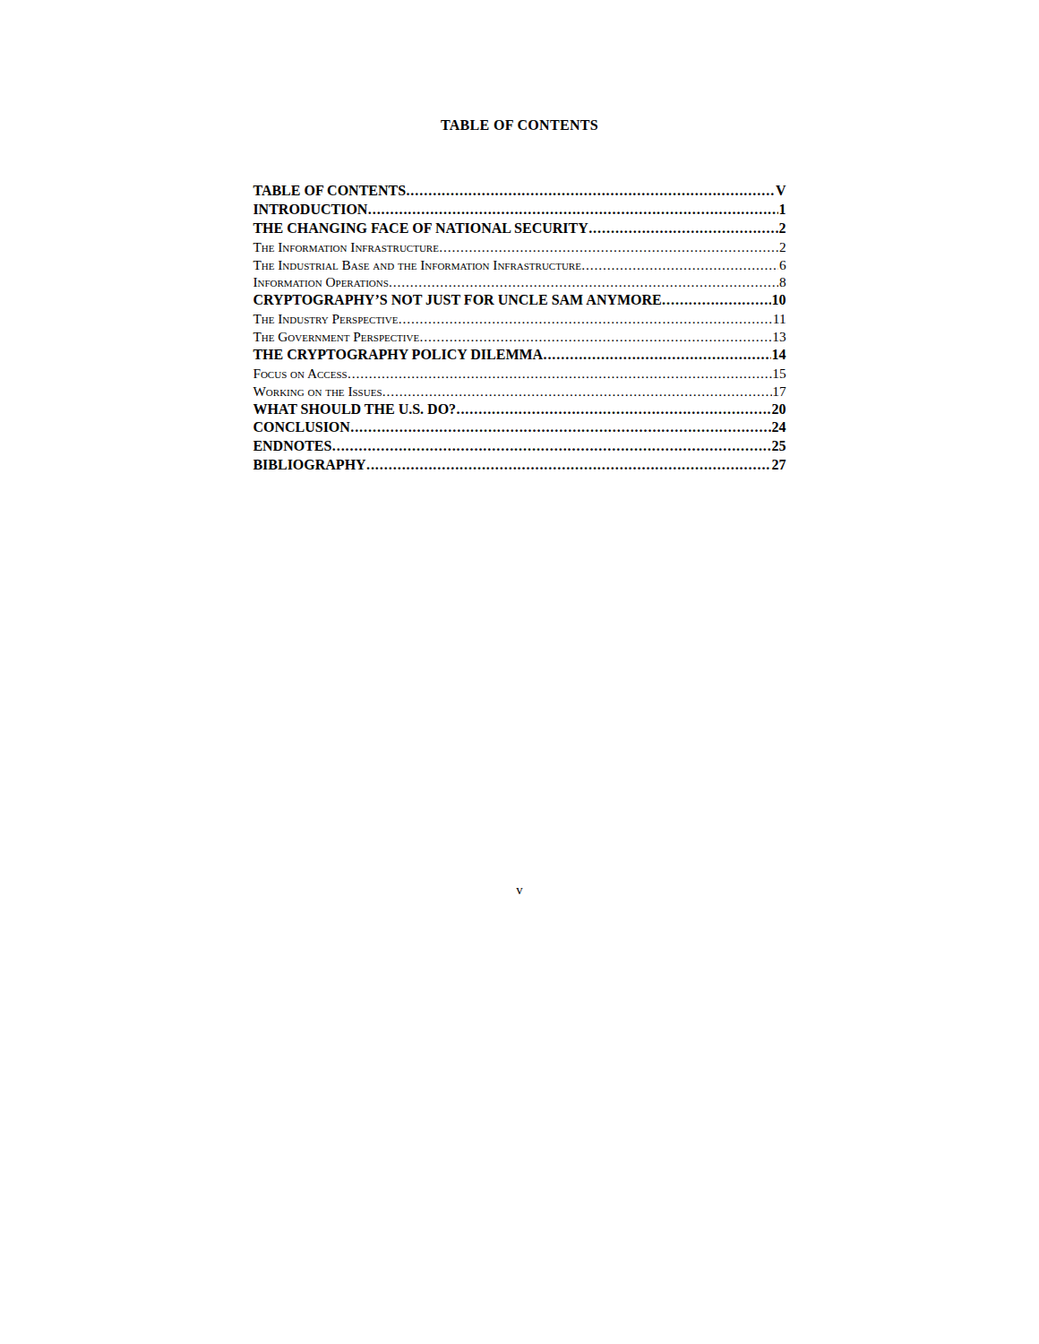TABLE OF CONTENTS
TABLE OF CONTENTS ................................................................................................................................. v
INTRODUCTION ......................................................................................................................................... 1
THE CHANGING FACE OF NATIONAL SECURITY ......................................................................... 2
The Information Infrastructure ............................................................................................................. 2
The Industrial Base and the Information Infrastructure ................................................. 6
Information Operations ............................................................................................................................. 8
CRYPTOGRAPHY’S NOT JUST FOR UNCLE SAM ANYMORE ..................................................... 10
The Industry Perspective ........................................................................................................................... 11
The Government Perspective ................................................................................................................... 13
THE CRYPTOGRAPHY POLICY DILEMMA ..................................................................................... 14
Focus on Access ......................................................................................................................................... 15
Working on the Issues ............................................................................................................................... 17
WHAT SHOULD THE U.S. DO? ..................................................................................................................... 20
CONCLUSION ................................................................................................................................................. 24
ENDNOTES ....................................................................................................................................................... 25
BIBLIOGRAPHY ............................................................................................................................................. 27
v